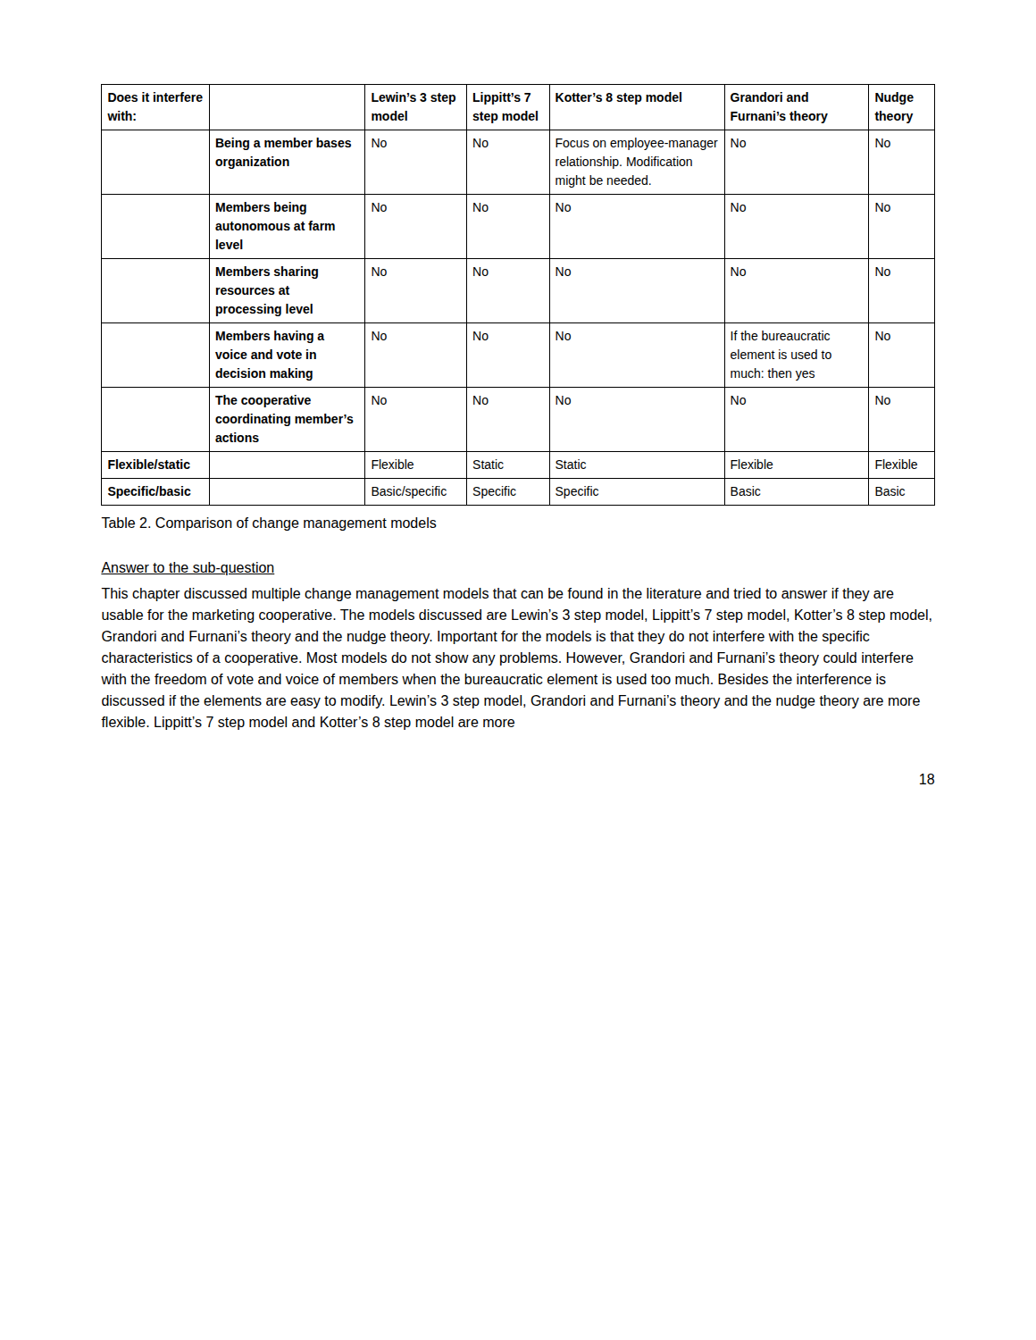Table 2. Comparison of change management models
| Does it interfere with: | | Lewin’s 3 step model | Lippitt’s 7 step model | Kotter’s 8 step model | Grandori and Furnani’s theory | Nudge theory |
| --- | --- | --- | --- | --- | --- | --- |
| | Being a member bases organization | No | No | Focus on employee-manager relationship. Modification might be needed. | No | No |
| | Members being autonomous at farm level | No | No | No | No | No |
| | Members sharing resources at processing level | No | No | No | No | No |
| | Members having a voice and vote in decision making | No | No | No | If the bureaucratic element is used to much: then yes | No |
| | The cooperative coordinating member’s actions | No | No | No | No | No |
| Flexible/static | | Flexible | Static | Static | Flexible | Flexible |
| Specific/basic | | Basic/specific | Specific | Specific | Basic | Basic |
Answer to the sub-question
This chapter discussed multiple change management models that can be found in the literature and tried to answer if they are usable for the marketing cooperative. The models discussed are Lewin’s 3 step model, Lippitt’s 7 step model, Kotter’s 8 step model, Grandori and Furnani’s theory and the nudge theory. Important for the models is that they do not interfere with the specific characteristics of a cooperative. Most models do not show any problems. However, Grandori and Furnani’s theory could interfere with the freedom of vote and voice of members when the bureaucratic element is used too much. Besides the interference is discussed if the elements are easy to modify. Lewin’s 3 step model, Grandori and Furnani’s theory and the nudge theory are more flexible. Lippitt’s 7 step model and Kotter’s 8 step model are more
18